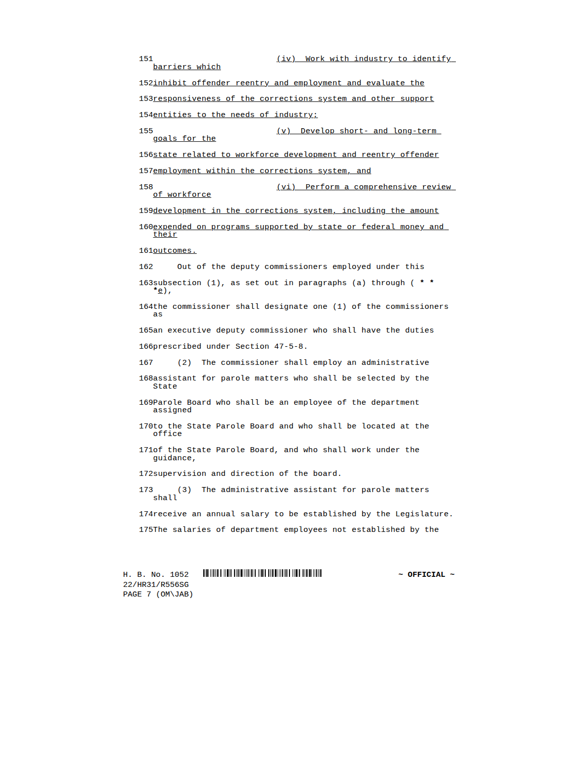| 151 | (iv) Work with industry to identify barriers which |
| 152 | inhibit offender reentry and employment and evaluate the |
| 153 | responsiveness of the corrections system and other support |
| 154 | entities to the needs of industry; |
| 155 | (v) Develop short- and long-term goals for the |
| 156 | state related to workforce development and reentry offender |
| 157 | employment within the corrections system, and |
| 158 | (vi) Perform a comprehensive review of workforce |
| 159 | development in the corrections system, including the amount |
| 160 | expended on programs supported by state or federal money and their |
| 161 | outcomes. |
| 162 | Out of the deputy commissioners employed under this |
| 163 | subsection (1), as set out in paragraphs (a) through ( * * * e ), |
| 164 | the commissioner shall designate one (1) of the commissioners as |
| 165 | an executive deputy commissioner who shall have the duties |
| 166 | prescribed under Section 47-5-8. |
| 167 | (2) The commissioner shall employ an administrative |
| 168 | assistant for parole matters who shall be selected by the State |
| 169 | Parole Board who shall be an employee of the department assigned |
| 170 | to the State Parole Board and who shall be located at the office |
| 171 | of the State Parole Board, and who shall work under the guidance, |
| 172 | supervision and direction of the board. |
| 173 | (3) The administrative assistant for parole matters shall |
| 174 | receive an annual salary to be established by the Legislature. |
| 175 | The salaries of department employees not established by the |
H. B. No. 1052 ~ OFFICIAL ~
22/HR31/R556SG
PAGE 7 (OM\JAB)